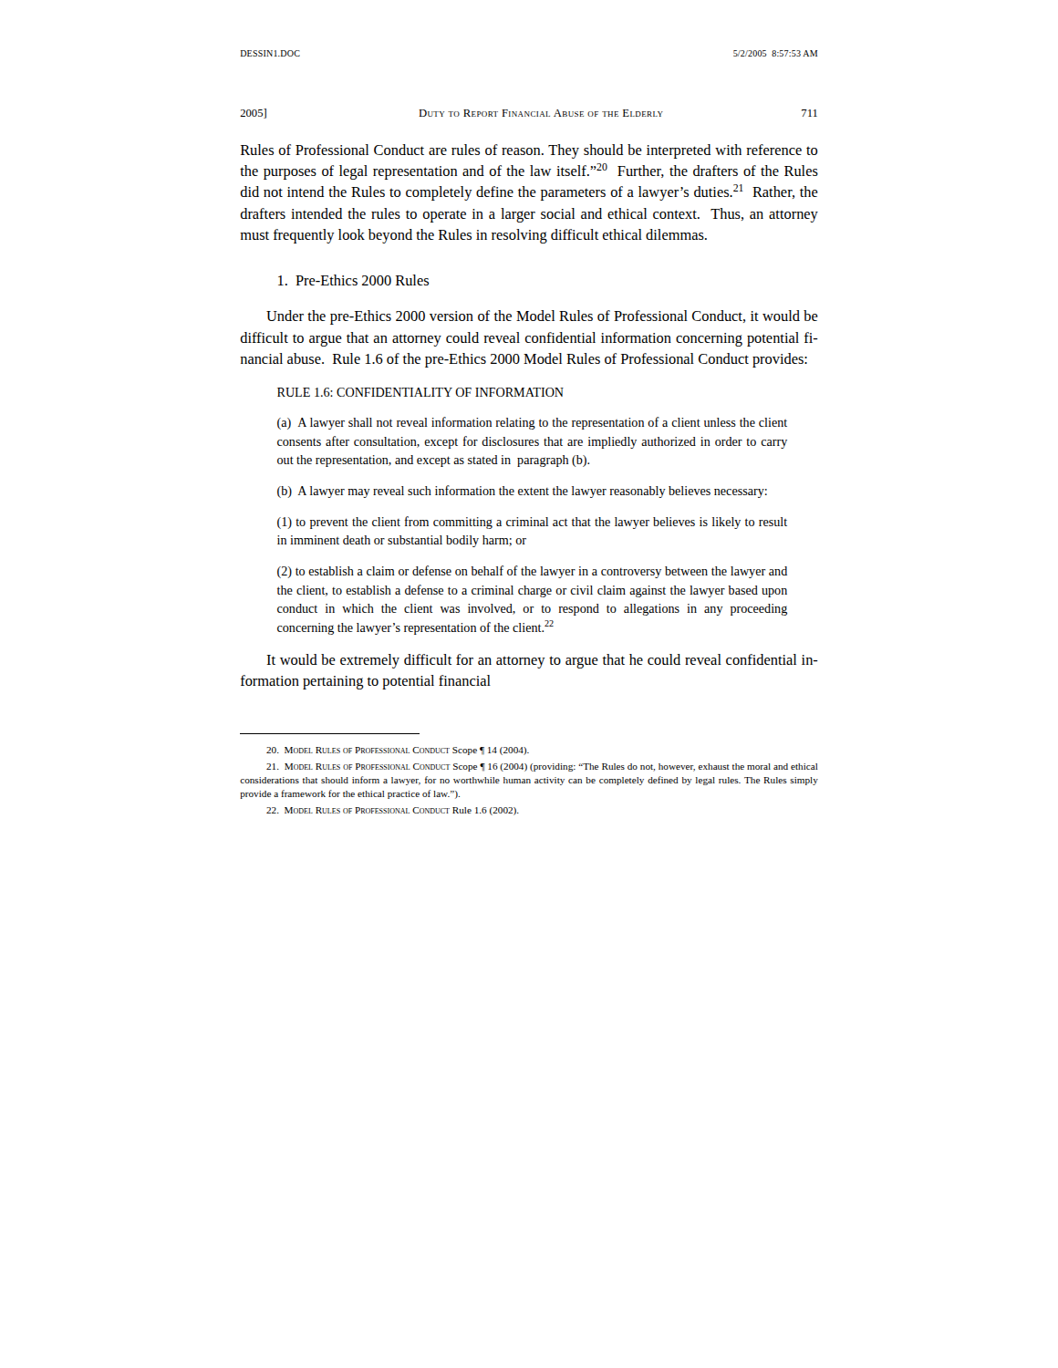DESSIN1.DOC 5/2/2005 8:57:53 AM
2005] Duty to Report Financial Abuse of the Elderly 711
Rules of Professional Conduct are rules of reason. They should be interpreted with reference to the purposes of legal representation and of the law itself.”20 Further, the drafters of the Rules did not intend the Rules to completely define the parameters of a lawyer’s duties.21 Rather, the drafters intended the rules to operate in a larger social and ethical context. Thus, an attorney must frequently look beyond the Rules in resolving difficult ethical dilemmas.
1. Pre-Ethics 2000 Rules
Under the pre-Ethics 2000 version of the Model Rules of Professional Conduct, it would be difficult to argue that an attorney could reveal confidential information concerning potential financial abuse. Rule 1.6 of the pre-Ethics 2000 Model Rules of Professional Conduct provides:
RULE 1.6: CONFIDENTIALITY OF INFORMATION
(a) A lawyer shall not reveal information relating to the representation of a client unless the client consents after consultation, except for disclosures that are impliedly authorized in order to carry out the representation, and except as stated in paragraph (b).
(b) A lawyer may reveal such information the extent the lawyer reasonably believes necessary:
(1) to prevent the client from committing a criminal act that the lawyer believes is likely to result in imminent death or substantial bodily harm; or
(2) to establish a claim or defense on behalf of the lawyer in a controversy between the lawyer and the client, to establish a defense to a criminal charge or civil claim against the lawyer based upon conduct in which the client was involved, or to respond to allegations in any proceeding concerning the lawyer’s representation of the client.22
It would be extremely difficult for an attorney to argue that he could reveal confidential information pertaining to potential financial
20. Model Rules of Professional Conduct Scope ¶ 14 (2004).
21. Model Rules of Professional Conduct Scope ¶ 16 (2004) (providing: “The Rules do not, however, exhaust the moral and ethical considerations that should inform a lawyer, for no worthwhile human activity can be completely defined by legal rules. The Rules simply provide a framework for the ethical practice of law.”).
22. Model Rules of Professional Conduct Rule 1.6 (2002).